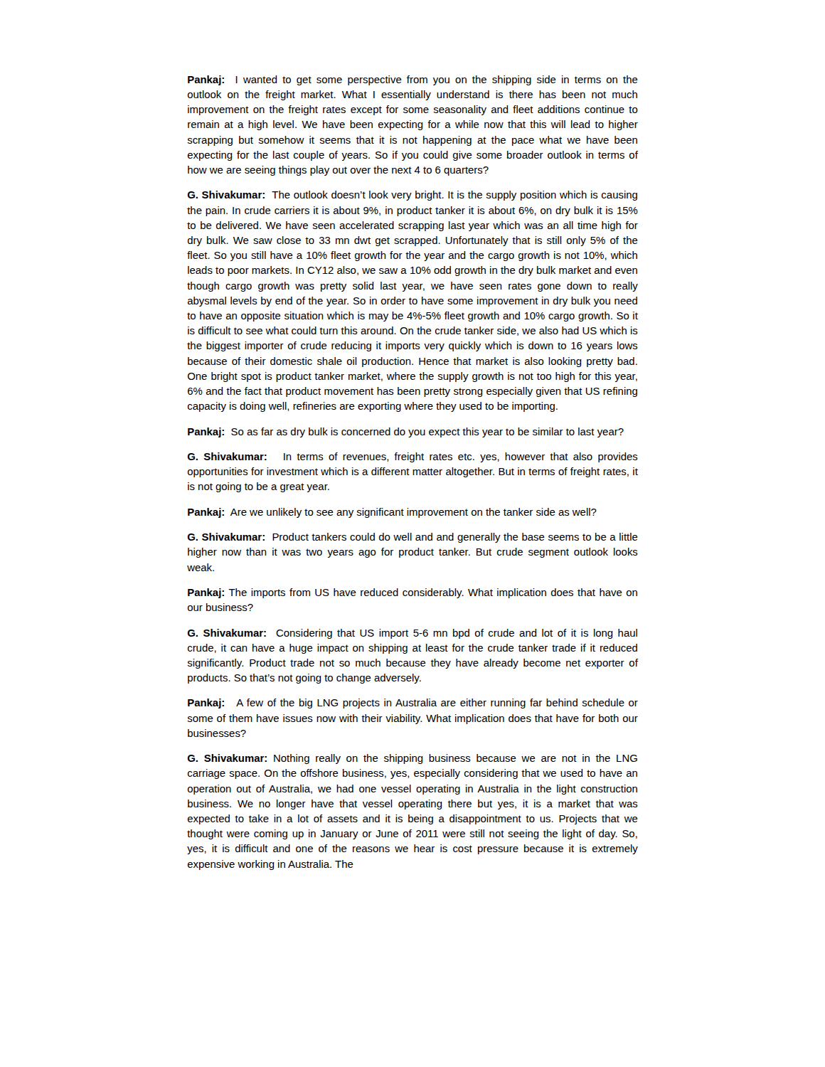Pankaj: I wanted to get some perspective from you on the shipping side in terms on the outlook on the freight market. What I essentially understand is there has been not much improvement on the freight rates except for some seasonality and fleet additions continue to remain at a high level. We have been expecting for a while now that this will lead to higher scrapping but somehow it seems that it is not happening at the pace what we have been expecting for the last couple of years. So if you could give some broader outlook in terms of how we are seeing things play out over the next 4 to 6 quarters?
G. Shivakumar: The outlook doesn’t look very bright. It is the supply position which is causing the pain. In crude carriers it is about 9%, in product tanker it is about 6%, on dry bulk it is 15% to be delivered. We have seen accelerated scrapping last year which was an all time high for dry bulk. We saw close to 33 mn dwt get scrapped. Unfortunately that is still only 5% of the fleet. So you still have a 10% fleet growth for the year and the cargo growth is not 10%, which leads to poor markets. In CY12 also, we saw a 10% odd growth in the dry bulk market and even though cargo growth was pretty solid last year, we have seen rates gone down to really abysmal levels by end of the year. So in order to have some improvement in dry bulk you need to have an opposite situation which is may be 4%-5% fleet growth and 10% cargo growth. So it is difficult to see what could turn this around. On the crude tanker side, we also had US which is the biggest importer of crude reducing it imports very quickly which is down to 16 years lows because of their domestic shale oil production. Hence that market is also looking pretty bad. One bright spot is product tanker market, where the supply growth is not too high for this year, 6% and the fact that product movement has been pretty strong especially given that US refining capacity is doing well, refineries are exporting where they used to be importing.
Pankaj: So as far as dry bulk is concerned do you expect this year to be similar to last year?
G. Shivakumar: In terms of revenues, freight rates etc. yes, however that also provides opportunities for investment which is a different matter altogether. But in terms of freight rates, it is not going to be a great year.
Pankaj: Are we unlikely to see any significant improvement on the tanker side as well?
G. Shivakumar: Product tankers could do well and and generally the base seems to be a little higher now than it was two years ago for product tanker. But crude segment outlook looks weak.
Pankaj: The imports from US have reduced considerably. What implication does that have on our business?
G. Shivakumar: Considering that US import 5-6 mn bpd of crude and lot of it is long haul crude, it can have a huge impact on shipping at least for the crude tanker trade if it reduced significantly. Product trade not so much because they have already become net exporter of products. So that’s not going to change adversely.
Pankaj: A few of the big LNG projects in Australia are either running far behind schedule or some of them have issues now with their viability. What implication does that have for both our businesses?
G. Shivakumar: Nothing really on the shipping business because we are not in the LNG carriage space. On the offshore business, yes, especially considering that we used to have an operation out of Australia, we had one vessel operating in Australia in the light construction business. We no longer have that vessel operating there but yes, it is a market that was expected to take in a lot of assets and it is being a disappointment to us. Projects that we thought were coming up in January or June of 2011 were still not seeing the light of day. So, yes, it is difficult and one of the reasons we hear is cost pressure because it is extremely expensive working in Australia. The